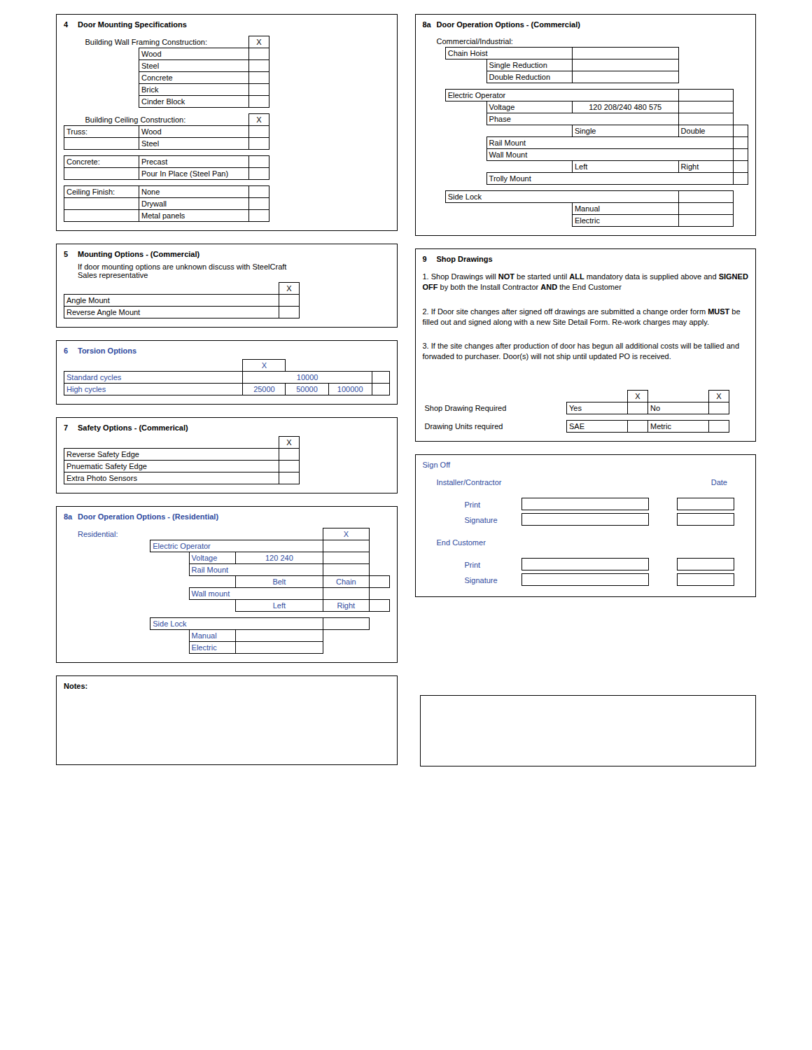4 Door Mounting Specifications
| Building Wall Framing Construction: | X |
| | Wood | |
| | Steel | |
| | Concrete | |
| | Brick | |
| | Cinder Block | |
| Building Ceiling Construction: | X |
| Truss: | Wood | |
| | Steel | |
| Concrete: | Precast | |
| | Pour In Place (Steel Pan) | |
| Ceiling Finish: | None | |
| | Drywall | |
| | Metal panels | |
5 Mounting Options - (Commercial)
If door mounting options are unknown discuss with SteelCraft
Sales representative
| | X |
| Angle Mount | |
| Reverse Angle Mount | |
6 Torsion Options
| | X |
| Standard cycles | 10000 | |
| High cycles | 25000 | 50000 | 100000 | |
7 Safety Options - (Commerical)
| | X |
| Reverse Safety Edge | |
| Pnuematic Safety Edge | |
| Extra Photo Sensors | |
8a Door Operation Options - (Residential)
| Residential: | X |
| | Electric Operator | |
| | | Voltage | 120 240 | |
| | | Rail Mount | |
| | | | Belt | Chain | |
| | | Wall mount | |
| | | | Left | Right | |
| | Side Lock | |
| | | Manual | |
| | | Electric | |
Notes:
8a Door Operation Options - (Commercial)
| Commercial/Industrial: |
| | Chain Hoist | |
| | | Single Reduction | |
| | | Double Reduction | |
| | Electric Operator | |
| | | Voltage | 120 208/240 480 575 | |
| | | Phase | |
| | | | Single | Double | |
| | | Rail Mount | |
| | | Wall Mount | |
| | | | Left | Right | |
| | | Trolly Mount | |
| | Side Lock | |
| | | | Manual | |
| | | | Electric | |
9 Shop Drawings
1. Shop Drawings will NOT be started until ALL mandatory data is supplied above and SIGNED OFF by both the Install Contractor AND the End Customer
2. If Door site changes after signed off drawings are submitted a change order form MUST be filled out and signed along with a new Site Detail Form. Re-work charges may apply.
3. If the site changes after production of door has begun all additional costs will be tallied and forwaded to purchaser. Door(s) will not ship until updated PO is received.
| | | X | | X |
| Shop Drawing Required | Yes | | No | |
| Drawing Units required | SAE | | Metric | |
Sign Off
| Installer/Contractor | | Date |
| Print | | |
| Signature | | |
| End Customer | | |
| Print | | |
| Signature | | |